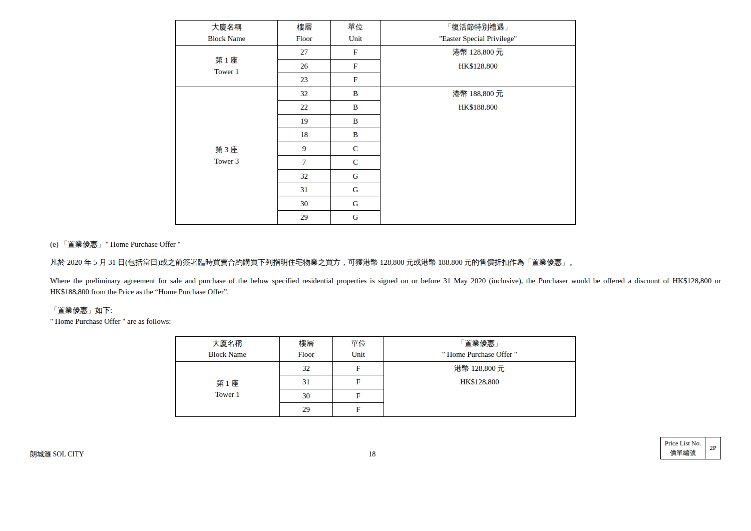| 大廈名稱 Block Name | 樓層 Floor | 單位 Unit | 「復活節特別禮遇」 "Easter Special Privilege" |
| --- | --- | --- | --- |
| 第 1 座 Tower 1 | 27 | F | 港幣 128,800 元 |
| 26 | F | HK$128,800 |
| 23 | F | |
| 第 3 座 Tower 3 | 32 | B | 港幣 188,800 元 |
| 22 | B | HK$188,800 |
| 19 | B | |
| 18 | B | |
| 9 | C | |
| 7 | C | |
| 32 | G | |
| 31 | G | |
| 30 | G | |
| 29 | G | |
(e) 「置業優惠」" Home Purchase Offer "
凡於 2020 年 5 月 31 日(包括當日)或之前簽署臨時買賣合約購買下列指明住宅物業之買方，可獲港幣 128,800 元或港幣 188,800 元的售價折扣作為「置業優惠」。
Where the preliminary agreement for sale and purchase of the below specified residential properties is signed on or before 31 May 2020 (inclusive), the Purchaser would be offered a discount of HK$128,800 or HK$188,800 from the Price as the “Home Purchase Offer”.
「置業優惠」如下:
" Home Purchase Offer " are as follows:
| 大廈名稱 Block Name | 樓層 Floor | 單位 Unit | 「置業優惠」 " Home Purchase Offer " |
| --- | --- | --- | --- |
| 第 1 座 Tower 1 | 32 | F | 港幣 128,800 元 |
| 31 | F | HK$128,800 |
| 30 | F | |
| 29 | F | |
朗城滙 SOL CITY
18
| Price List No. 價單編號 | 2P |